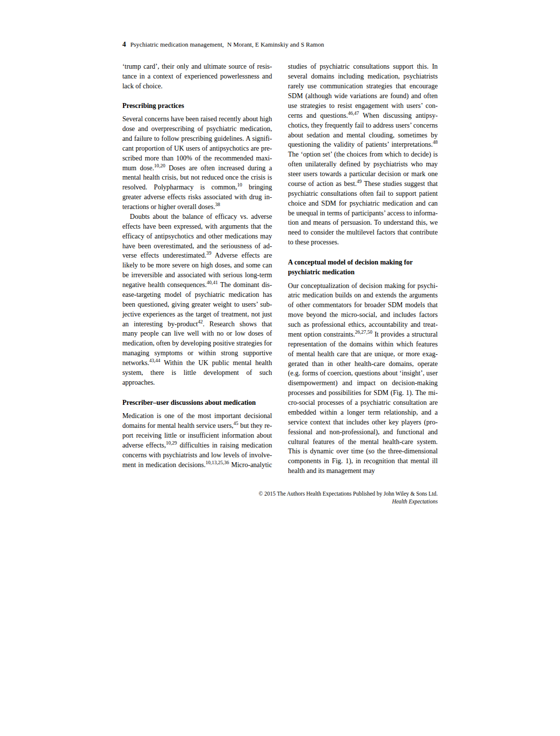4 Psychiatric medication management, N Morant, E Kaminskiy and S Ramon
‘trump card’, their only and ultimate source of resistance in a context of experienced powerlessness and lack of choice.
Prescribing practices
Several concerns have been raised recently about high dose and overprescribing of psychiatric medication, and failure to follow prescribing guidelines. A significant proportion of UK users of antipsychotics are prescribed more than 100% of the recommended maximum dose.10,20 Doses are often increased during a mental health crisis, but not reduced once the crisis is resolved. Polypharmacy is common,10 bringing greater adverse effects risks associated with drug interactions or higher overall doses.38
Doubts about the balance of efficacy vs. adverse effects have been expressed, with arguments that the efficacy of antipsychotics and other medications may have been overestimated, and the seriousness of adverse effects underestimated.39 Adverse effects are likely to be more severe on high doses, and some can be irreversible and associated with serious long-term negative health consequences.40,41 The dominant disease-targeting model of psychiatric medication has been questioned, giving greater weight to users’ subjective experiences as the target of treatment, not just an interesting by-product42. Research shows that many people can live well with no or low doses of medication, often by developing positive strategies for managing symptoms or within strong supportive networks.43,44 Within the UK public mental health system, there is little development of such approaches.
Prescriber–user discussions about medication
Medication is one of the most important decisional domains for mental health service users,45 but they report receiving little or insufficient information about adverse effects,10,29 difficulties in raising medication concerns with psychiatrists and low levels of involvement in medication decisions.10,13,25,36 Micro-analytic studies of psychiatric consultations support this. In several domains including medication, psychiatrists rarely use communication strategies that encourage SDM (although wide variations are found) and often use strategies to resist engagement with users’ concerns and questions.46,47 When discussing antipsychotics, they frequently fail to address users’ concerns about sedation and mental clouding, sometimes by questioning the validity of patients’ interpretations.48 The ‘option set’ (the choices from which to decide) is often unilaterally defined by psychiatrists who may steer users towards a particular decision or mark one course of action as best.49 These studies suggest that psychiatric consultations often fail to support patient choice and SDM for psychiatric medication and can be unequal in terms of participants’ access to information and means of persuasion. To understand this, we need to consider the multilevel factors that contribute to these processes.
A conceptual model of decision making for psychiatric medication
Our conceptualization of decision making for psychiatric medication builds on and extends the arguments of other commentators for broader SDM models that move beyond the micro-social, and includes factors such as professional ethics, accountability and treatment option constraints.26,27,50 It provides a structural representation of the domains within which features of mental health care that are unique, or more exaggerated than in other health-care domains, operate (e.g. forms of coercion, questions about ‘insight’, user disempowerment) and impact on decision-making processes and possibilities for SDM (Fig. 1). The micro-social processes of a psychiatric consultation are embedded within a longer term relationship, and a service context that includes other key players (professional and non-professional), and functional and cultural features of the mental health-care system. This is dynamic over time (so the three-dimensional components in Fig. 1), in recognition that mental ill health and its management may
© 2015 The Authors Health Expectations Published by John Wiley & Sons Ltd.
Health Expectations